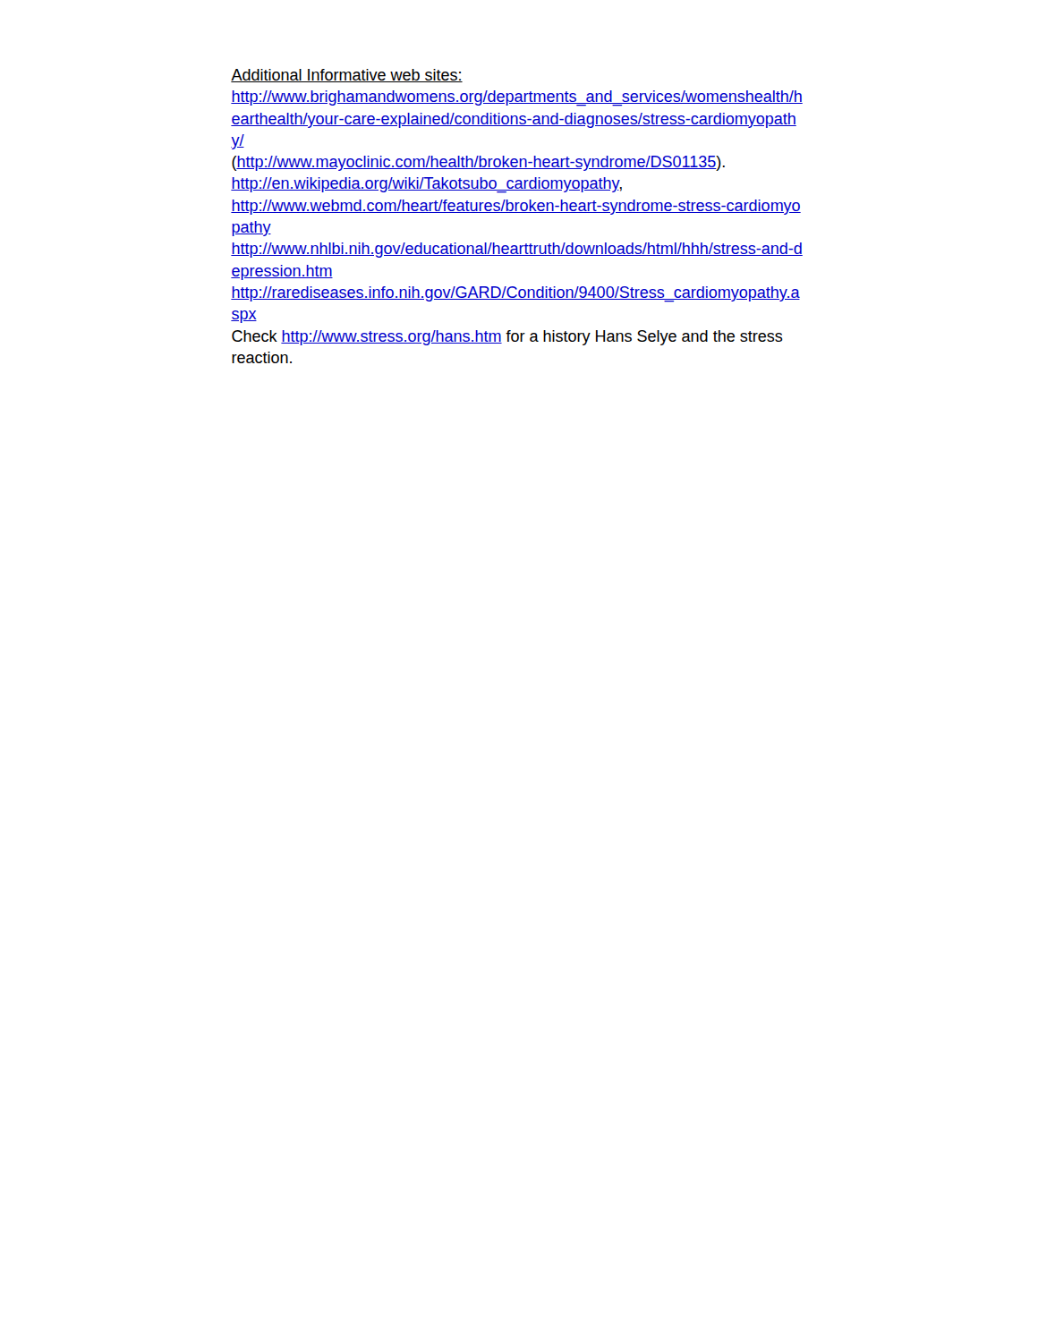Additional Informative web sites:
http://www.brighamandwomens.org/departments_and_services/womenshealth/hearthealth/your-care-explained/conditions-and-diagnoses/stress-cardiomyopathy/
(http://www.mayoclinic.com/health/broken-heart-syndrome/DS01135).
http://en.wikipedia.org/wiki/Takotsubo_cardiomyopathy,
http://www.webmd.com/heart/features/broken-heart-syndrome-stress-cardiomyopathy
http://www.nhlbi.nih.gov/educational/hearttruth/downloads/html/hhh/stress-and-depression.htm
http://rarediseases.info.nih.gov/GARD/Condition/9400/Stress_cardiomyopathy.aspx
Check http://www.stress.org/hans.htm for a history Hans Selye and the stress reaction.